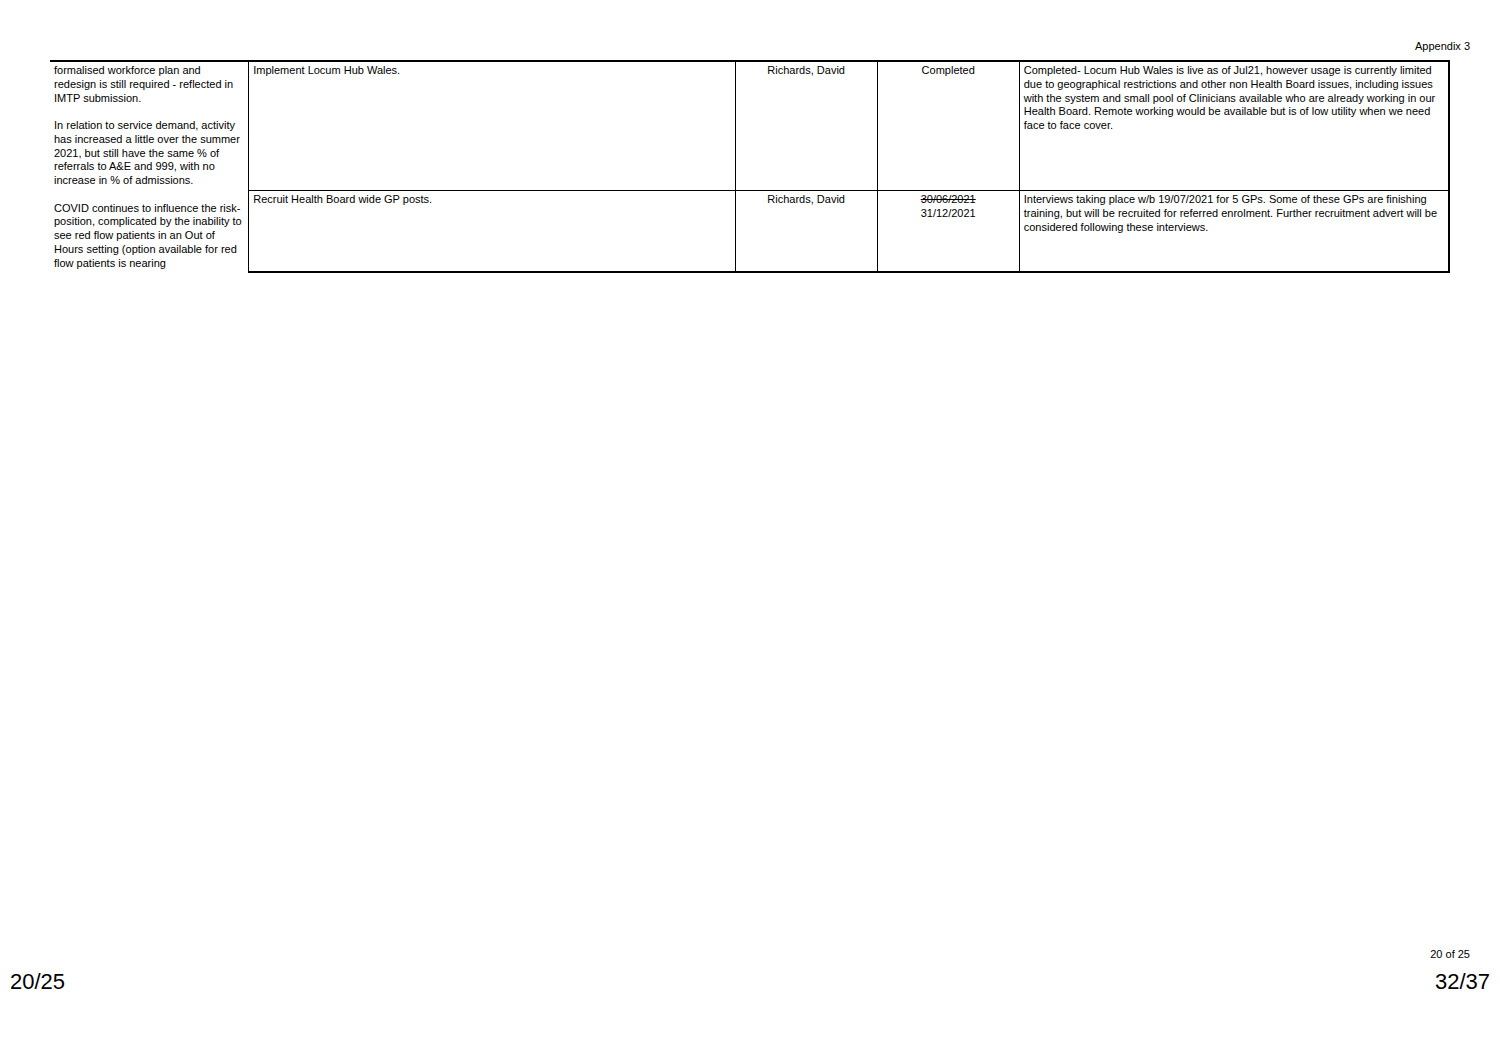Appendix 3
| formalised workforce plan and redesign is still required - reflected in IMTP submission. In relation to service demand, activity has increased a little over the summer 2021, but still have the same % of referrals to A&E and 999, with no increase in % of admissions. COVID continues to influence the risk-position, complicated by the inability to see red flow patients in an Out of Hours setting (option available for red flow patients is nearing | Implement Locum Hub Wales. | Richards, David | Completed | Completed- Locum Hub Wales is live as of Jul21, however usage is currently limited due to geographical restrictions and other non Health Board issues, including issues with the system and small pool of Clinicians available who are already working in our Health Board. Remote working would be available but is of low utility when we need face to face cover. |
| Recruit Health Board wide GP posts. | Richards, David | 30/06/2021 31/12/2021 | Interviews taking place w/b 19/07/2021 for 5 GPs. Some of these GPs are finishing training, but will be recruited for referred enrolment. Further recruitment advert will be considered following these interviews. |
20 of 25
20/25
32/37